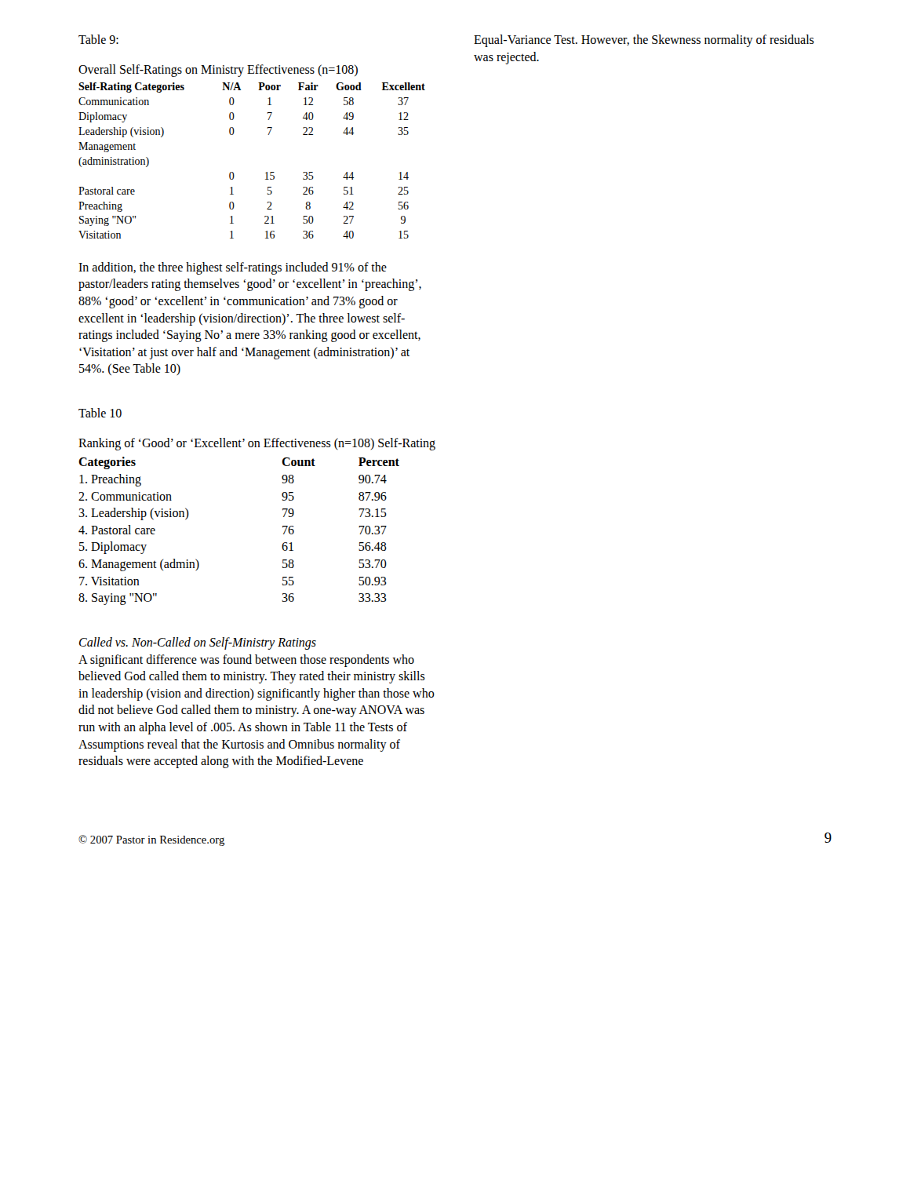Table 9:
Overall Self-Ratings on Ministry Effectiveness (n=108)
| Self-Rating Categories | N/A | Poor | Fair | Good | Excellent |
| --- | --- | --- | --- | --- | --- |
| Communication | 0 | 1 | 12 | 58 | 37 |
| Diplomacy | 0 | 7 | 40 | 49 | 12 |
| Leadership (vision) | 0 | 7 | 22 | 44 | 35 |
| Management (administration) | | | | | |
| | 0 | 15 | 35 | 44 | 14 |
| Pastoral care | 1 | 5 | 26 | 51 | 25 |
| Preaching | 0 | 2 | 8 | 42 | 56 |
| Saying "NO" | 1 | 21 | 50 | 27 | 9 |
| Visitation | 1 | 16 | 36 | 40 | 15 |
In addition, the three highest self-ratings included 91% of the pastor/leaders rating themselves ‘good’ or ‘excellent’ in ‘preaching’, 88% ‘good’ or ‘excellent’ in ‘communication’ and 73% good or excellent in ‘leadership (vision/direction)’. The three lowest self-ratings included ‘Saying No’ a mere 33% ranking good or excellent, ‘Visitation’ at just over half and ‘Management (administration)’ at 54%. (See Table 10)
Table 10
Ranking of ‘Good’ or ‘Excellent’ on Effectiveness (n=108) Self-Rating
| Categories | Count | Percent |
| --- | --- | --- |
| 1. Preaching | 98 | 90.74 |
| 2. Communication | 95 | 87.96 |
| 3. Leadership (vision) | 79 | 73.15 |
| 4. Pastoral care | 76 | 70.37 |
| 5. Diplomacy | 61 | 56.48 |
| 6. Management (admin) | 58 | 53.70 |
| 7. Visitation | 55 | 50.93 |
| 8. Saying "NO" | 36 | 33.33 |
Called vs. Non-Called on Self-Ministry Ratings
A significant difference was found between those respondents who believed God called them to ministry. They rated their ministry skills in leadership (vision and direction) significantly higher than those who did not believe God called them to ministry. A one-way ANOVA was run with an alpha level of .005. As shown in Table 11 the Tests of Assumptions reveal that the Kurtosis and Omnibus normality of residuals were accepted along with the Modified-Levene
Equal-Variance Test. However, the Skewness normality of residuals was rejected.
© 2007 Pastor in Residence.org
9